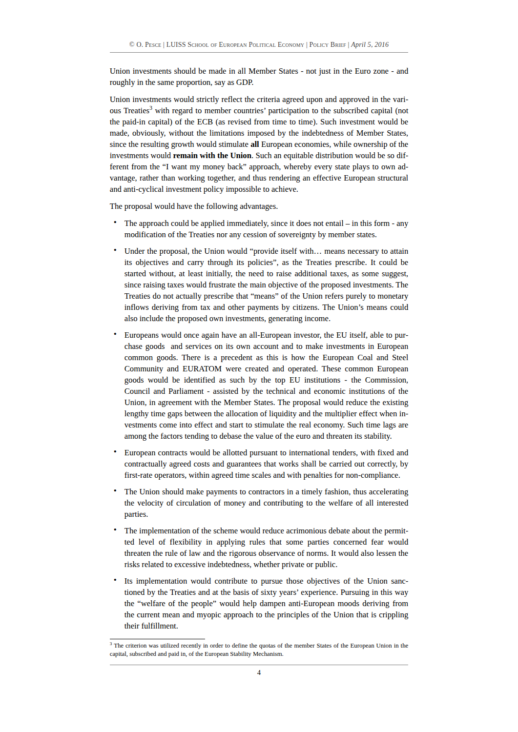© O. Pesce | LUISS School of European Political Economy | Policy Brief | April 5, 2016
Union investments should be made in all Member States - not just in the Euro zone - and roughly in the same proportion, say as GDP.
Union investments would strictly reflect the criteria agreed upon and approved in the various Treaties3 with regard to member countries’ participation to the subscribed capital (not the paid-in capital) of the ECB (as revised from time to time). Such investment would be made, obviously, without the limitations imposed by the indebtedness of Member States, since the resulting growth would stimulate all European economies, while ownership of the investments would remain with the Union. Such an equitable distribution would be so different from the “I want my money back” approach, whereby every state plays to own advantage, rather than working together, and thus rendering an effective European structural and anti-cyclical investment policy impossible to achieve.
The proposal would have the following advantages.
The approach could be applied immediately, since it does not entail – in this form - any modification of the Treaties nor any cession of sovereignty by member states.
Under the proposal, the Union would “provide itself with… means necessary to attain its objectives and carry through its policies”, as the Treaties prescribe. It could be started without, at least initially, the need to raise additional taxes, as some suggest, since raising taxes would frustrate the main objective of the proposed investments. The Treaties do not actually prescribe that “means” of the Union refers purely to monetary inflows deriving from tax and other payments by citizens. The Union’s means could also include the proposed own investments, generating income.
Europeans would once again have an all-European investor, the EU itself, able to purchase goods and services on its own account and to make investments in European common goods. There is a precedent as this is how the European Coal and Steel Community and EURATOM were created and operated. These common European goods would be identified as such by the top EU institutions - the Commission, Council and Parliament - assisted by the technical and economic institutions of the Union, in agreement with the Member States. The proposal would reduce the existing lengthy time gaps between the allocation of liquidity and the multiplier effect when investments come into effect and start to stimulate the real economy. Such time lags are among the factors tending to debase the value of the euro and threaten its stability.
European contracts would be allotted pursuant to international tenders, with fixed and contractually agreed costs and guarantees that works shall be carried out correctly, by first-rate operators, within agreed time scales and with penalties for non-compliance.
The Union should make payments to contractors in a timely fashion, thus accelerating the velocity of circulation of money and contributing to the welfare of all interested parties.
The implementation of the scheme would reduce acrimonious debate about the permitted level of flexibility in applying rules that some parties concerned fear would threaten the rule of law and the rigorous observance of norms. It would also lessen the risks related to excessive indebtedness, whether private or public.
Its implementation would contribute to pursue those objectives of the Union sanctioned by the Treaties and at the basis of sixty years’ experience. Pursuing in this way the “welfare of the people” would help dampen anti-European moods deriving from the current mean and myopic approach to the principles of the Union that is crippling their fulfillment.
3 The criterion was utilized recently in order to define the quotas of the member States of the European Union in the capital, subscribed and paid in, of the European Stability Mechanism.
4